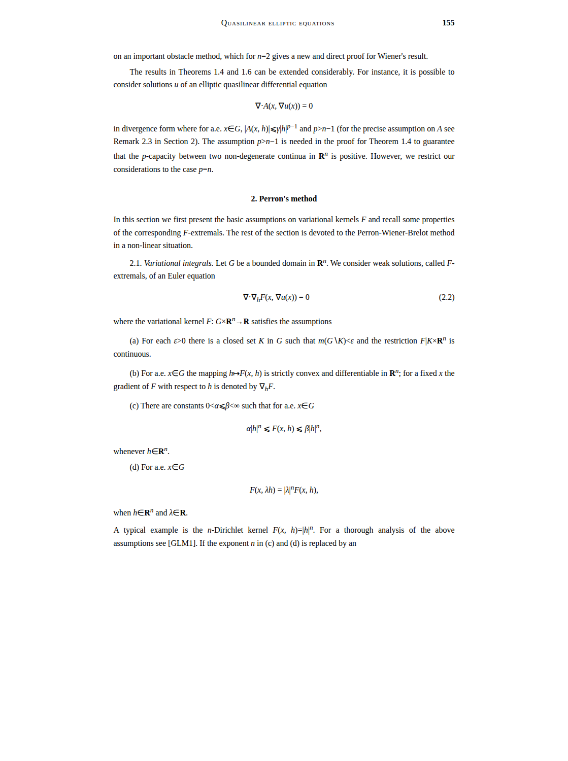Quasilinear elliptic equations 155
on an important obstacle method, which for n=2 gives a new and direct proof for Wiener's result.
The results in Theorems 1.4 and 1.6 can be extended considerably. For instance, it is possible to consider solutions u of an elliptic quasilinear differential equation
∇·A(x, ∇u(x)) = 0
in divergence form where for a.e. x∈G, |A(x, h)|⩽γ|h|p−1 and p>n−1 (for the precise assumption on A see Remark 2.3 in Section 2). The assumption p>n−1 is needed in the proof for Theorem 1.4 to guarantee that the p-capacity between two non-degenerate continua in Rn is positive. However, we restrict our considerations to the case p=n.
2. Perron's method
In this section we first present the basic assumptions on variational kernels F and recall some properties of the corresponding F-extremals. The rest of the section is devoted to the Perron-Wiener-Brelot method in a non-linear situation.
2.1. Variational integrals. Let G be a bounded domain in Rn. We consider weak solutions, called F-extremals, of an Euler equation
(2.2)∇·∇hF(x, ∇u(x)) = 0
where the variational kernel F: G×Rn→R satisfies the assumptions
(a) For each ε>0 there is a closed set K in G such that m(G∖K)<ε and the restriction F|K×Rn is continuous.
(b) For a.e. x∈G the mapping h↦F(x, h) is strictly convex and differentiable in Rn; for a fixed x the gradient of F with respect to h is denoted by ∇hF.
(c) There are constants 0<α⩽β<∞ such that for a.e. x∈G
α|h|n ⩽ F(x, h) ⩽ β|h|n,
whenever h∈Rn.
(d) For a.e. x∈G
F(x, λh) = |λ|nF(x, h),
when h∈Rn and λ∈R.
A typical example is the n-Dirichlet kernel F(x, h)=|h|n. For a thorough analysis of the above assumptions see [GLM1]. If the exponent n in (c) and (d) is replaced by an